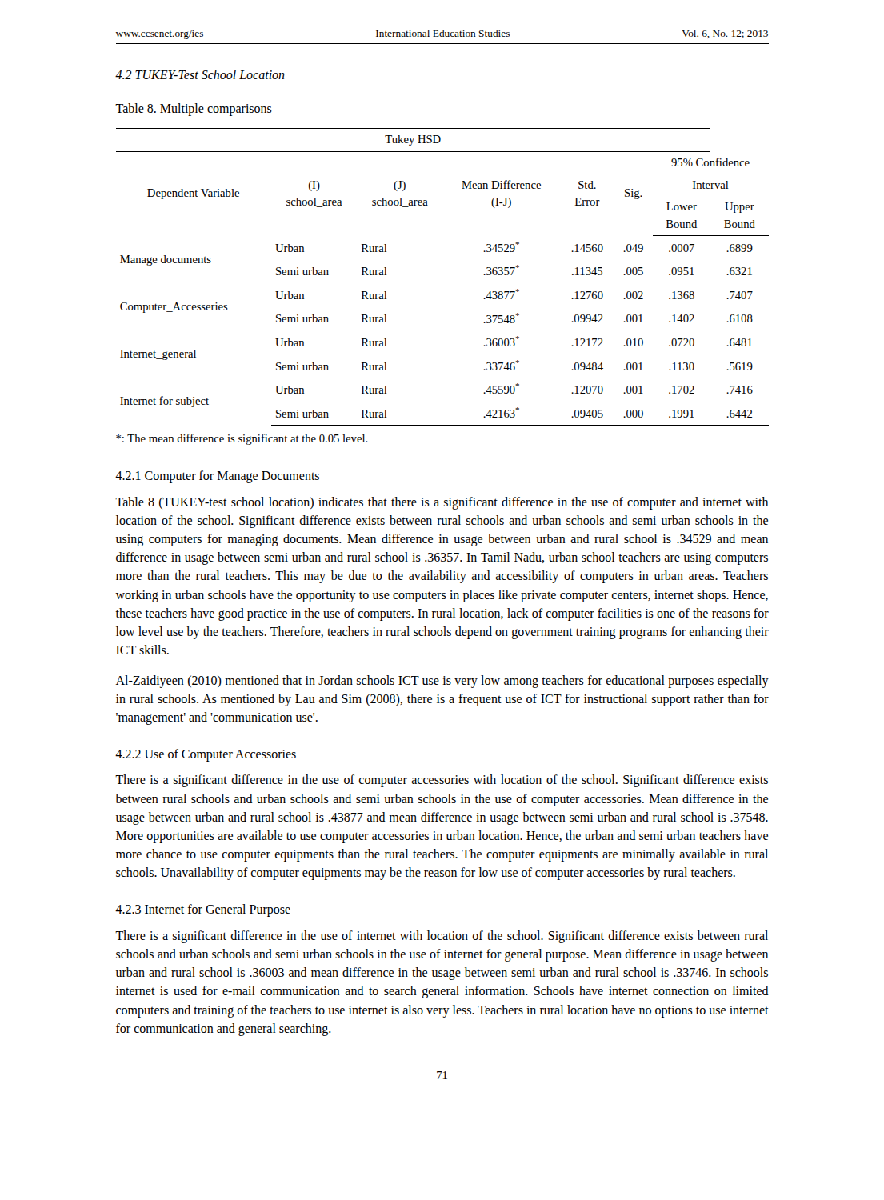www.ccsenet.org/ies International Education Studies Vol. 6, No. 12; 2013
4.2 TUKEY-Test School Location
Table 8. Multiple comparisons
| Tukey HSD |
| --- |
| Dependent Variable | (I) school_area | (J) school_area | Mean Difference (I-J) | Std. Error | Sig. | 95% Confidence |
| Interval |
| Lower Bound | Upper Bound |
| Manage documents | Urban | Rural | .34529 * | .14560 | .049 | .0007 | .6899 |
| Semi urban | Rural | .36357 * | .11345 | .005 | .0951 | .6321 |
| Computer_Accesseries | Urban | Rural | .43877 * | .12760 | .002 | .1368 | .7407 |
| Semi urban | Rural | .37548 * | .09942 | .001 | .1402 | .6108 |
| Internet_general | Urban | Rural | .36003 * | .12172 | .010 | .0720 | .6481 |
| Semi urban | Rural | .33746 * | .09484 | .001 | .1130 | .5619 |
| Internet for subject | Urban | Rural | .45590 * | .12070 | .001 | .1702 | .7416 |
| Semi urban | Rural | .42163 * | .09405 | .000 | .1991 | .6442 |
*: The mean difference is significant at the 0.05 level.
4.2.1 Computer for Manage Documents
Table 8 (TUKEY-test school location) indicates that there is a significant difference in the use of computer and internet with location of the school. Significant difference exists between rural schools and urban schools and semi urban schools in the using computers for managing documents. Mean difference in usage between urban and rural school is .34529 and mean difference in usage between semi urban and rural school is .36357. In Tamil Nadu, urban school teachers are using computers more than the rural teachers. This may be due to the availability and accessibility of computers in urban areas. Teachers working in urban schools have the opportunity to use computers in places like private computer centers, internet shops. Hence, these teachers have good practice in the use of computers. In rural location, lack of computer facilities is one of the reasons for low level use by the teachers. Therefore, teachers in rural schools depend on government training programs for enhancing their ICT skills.
Al-Zaidiyeen (2010) mentioned that in Jordan schools ICT use is very low among teachers for educational purposes especially in rural schools. As mentioned by Lau and Sim (2008), there is a frequent use of ICT for instructional support rather than for 'management' and 'communication use'.
4.2.2 Use of Computer Accessories
There is a significant difference in the use of computer accessories with location of the school. Significant difference exists between rural schools and urban schools and semi urban schools in the use of computer accessories. Mean difference in the usage between urban and rural school is .43877 and mean difference in usage between semi urban and rural school is .37548. More opportunities are available to use computer accessories in urban location. Hence, the urban and semi urban teachers have more chance to use computer equipments than the rural teachers. The computer equipments are minimally available in rural schools. Unavailability of computer equipments may be the reason for low use of computer accessories by rural teachers.
4.2.3 Internet for General Purpose
There is a significant difference in the use of internet with location of the school. Significant difference exists between rural schools and urban schools and semi urban schools in the use of internet for general purpose. Mean difference in usage between urban and rural school is .36003 and mean difference in the usage between semi urban and rural school is .33746. In schools internet is used for e-mail communication and to search general information. Schools have internet connection on limited computers and training of the teachers to use internet is also very less. Teachers in rural location have no options to use internet for communication and general searching.
71